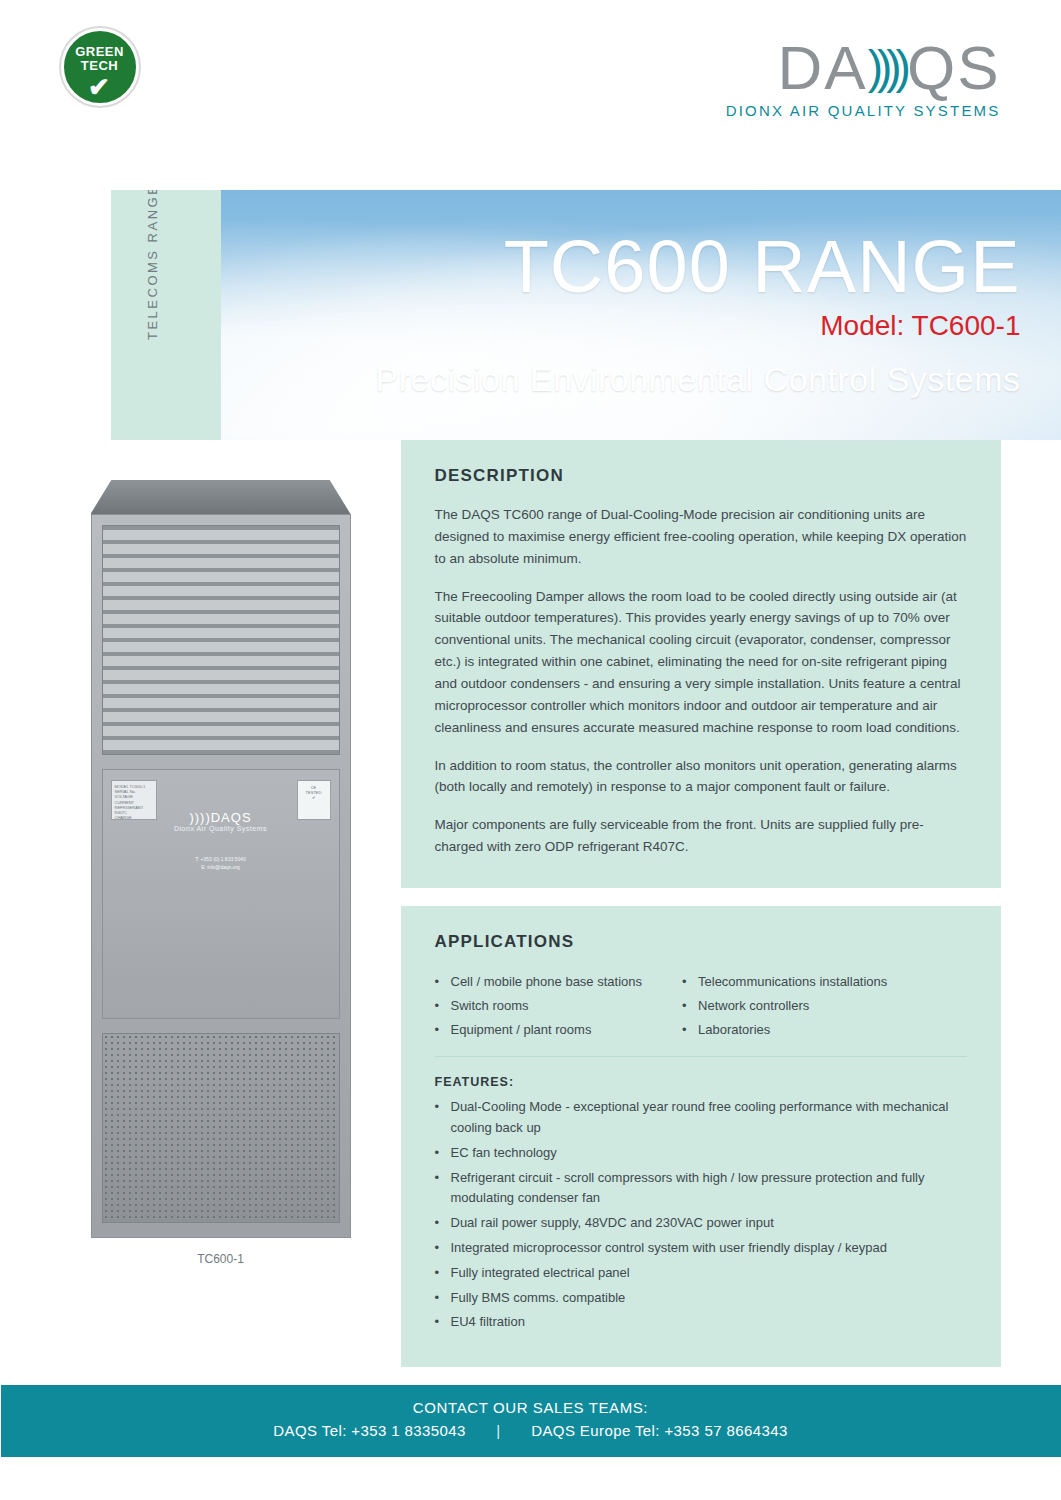GREEN
TECH ✔
DA)))) QS
Dionx Air Quality Systems
Telecoms Range
TC600 RANGE
Model: TC600-1
Precision Environmental Control Systems
MODEL TC600-1
SERIAL No.
VOLTAGE
CURRENT
REFRIGERANT R407C
CHARGE
WEIGHT
CE
TESTED
✔
))))DAQS Dionx Air Quality Systems
T: +353 (0) 1 833 5043
E: info@daqs.org
TC600-1
Description
The DAQS TC600 range of Dual-Cooling-Mode precision air conditioning units are designed to maximise energy efficient free-cooling operation, while keeping DX operation to an absolute minimum.
The Freecooling Damper allows the room load to be cooled directly using outside air (at suitable outdoor temperatures). This provides yearly energy savings of up to 70% over conventional units. The mechanical cooling circuit (evaporator, condenser, compressor etc.) is integrated within one cabinet, eliminating the need for on-site refrigerant piping and outdoor condensers - and ensuring a very simple installation. Units feature a central microprocessor controller which monitors indoor and outdoor air temperature and air cleanliness and ensures accurate measured machine response to room load conditions.
In addition to room status, the controller also monitors unit operation, generating alarms (both locally and remotely) in response to a major component fault or failure.
Major components are fully serviceable from the front. Units are supplied fully pre-charged with zero ODP refrigerant R407C.
Applications
Cell / mobile phone base stations
Switch rooms
Equipment / plant rooms
Telecommunications installations
Network controllers
Laboratories
Features:
Dual-Cooling Mode - exceptional year round free cooling performance with mechanical cooling back up
EC fan technology
Refrigerant circuit - scroll compressors with high / low pressure protection and fully modulating condenser fan
Dual rail power supply, 48VDC and 230VAC power input
Integrated microprocessor control system with user friendly display / keypad
Fully integrated electrical panel
Fully BMS comms. compatible
EU4 filtration
CONTACT OUR SALES TEAMS:
DAQS Tel: +353 1 8335043 | DAQS Europe Tel: +353 57 8664343